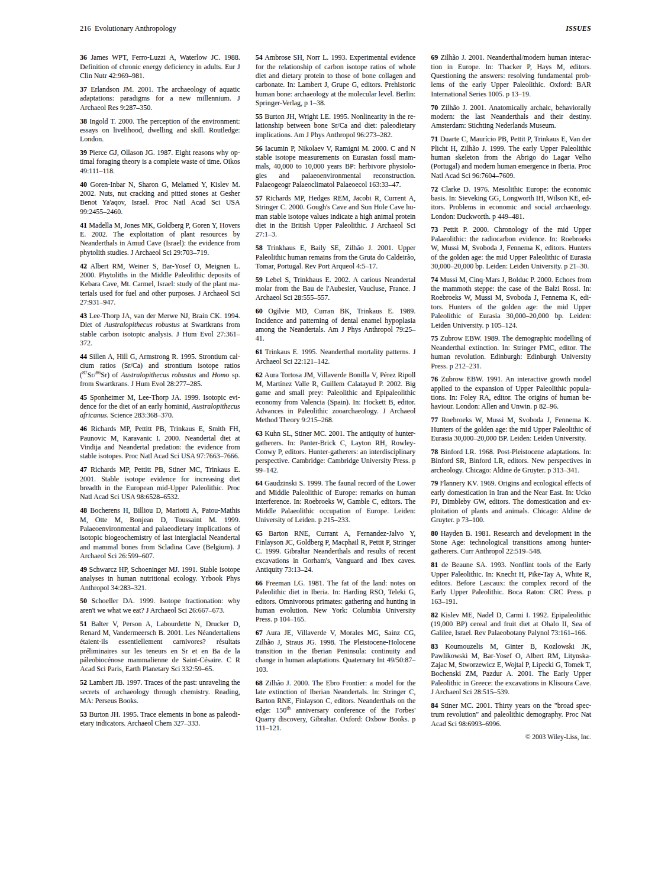216 Evolutionary Anthropology Issues
36 James WPT, Ferro-Luzzi A, Waterlow JC. 1988. Definition of chronic energy deficiency in adults. Eur J Clin Nutr 42:969–981.
37 Erlandson JM. 2001. The archaeology of aquatic adaptations: paradigms for a new millennium. J Archaeol Res 9:287–350.
38 Ingold T. 2000. The perception of the environment: essays on livelihood, dwelling and skill. Routledge: London.
39 Pierce GJ, Ollason JG. 1987. Eight reasons why optimal foraging theory is a complete waste of time. Oikos 49:111–118.
40 Goren-Inbar N, Sharon G, Melamed Y, Kislev M. 2002. Nuts, nut cracking and pitted stones at Gesher Benot Ya'aqov, Israel. Proc Natl Acad Sci USA 99:2455–2460.
41 Madella M, Jones MK, Goldberg P, Goren Y, Hovers E. 2002. The exploitation of plant resources by Neanderthals in Amud Cave (Israel): the evidence from phytolith studies. J Archaeol Sci 29:703–719.
42 Albert RM, Weiner S, Bar-Yosef O, Meignen L. 2000. Phytoliths in the Middle Paleolithic deposits of Kebara Cave, Mt. Carmel, Israel: study of the plant materials used for fuel and other purposes. J Archaeol Sci 27:931–947.
43 Lee-Thorp JA, van der Merwe NJ, Brain CK. 1994. Diet of Australopithecus robustus at Swartkrans from stable carbon isotopic analysis. J Hum Evol 27:361–372.
44 Sillen A, Hill G, Armstrong R. 1995. Strontium calcium ratios (Sr/Ca) and strontium isotope ratios (87Sr/86Sr) of Australopithecus robustus and Homo sp. from Swartkrans. J Hum Evol 28:277–285.
45 Sponheimer M, Lee-Thorp JA. 1999. Isotopic evidence for the diet of an early hominid, Australopithecus africanus. Science 283:368–370.
46 Richards MP, Pettitt PB, Trinkaus E, Smith FH, Paunovic M, Karavanic I. 2000. Neandertal diet at Vindija and Neandertal predation: the evidence from stable isotopes. Proc Natl Acad Sci USA 97:7663–7666.
47 Richards MP, Pettitt PB, Stiner MC, Trinkaus E. 2001. Stable isotope evidence for increasing diet breadth in the European mid-Upper Paleolithic. Proc Natl Acad Sci USA 98:6528–6532.
48 Bocherens H, Billiou D, Mariotti A, Patou-Mathis M, Otte M, Bonjean D, Toussaint M. 1999. Palaeoenvironmental and palaeodietary implications of isotopic biogeochemistry of last interglacial Neandertal and mammal bones from Scladina Cave (Belgium). J Archaeol Sci 26:599–607.
49 Schwarcz HP, Schoeninger MJ. 1991. Stable isotope analyses in human nutritional ecology. Yrbook Phys Anthropol 34:283–321.
50 Schoeller DA. 1999. Isotope fractionation: why aren't we what we eat? J Archaeol Sci 26:667–673.
51 Balter V, Person A, Labourdette N, Drucker D, Renard M, Vandermeersch B. 2001. Les Néandertaliens étaient-ils essentiellement carnivores? résultats préliminaires sur les teneurs en Sr et en Ba de la páleobiocénose mammalienne de Saint-Césaire. C R Acad Sci Paris, Earth Planetary Sci 332:59–65.
52 Lambert JB. 1997. Traces of the past: unraveling the secrets of archaeology through chemistry. Reading, MA: Perseus Books.
53 Burton JH. 1995. Trace elements in bone as paleodietary indicators. Archaeol Chem 327–333.
54 Ambrose SH, Norr L. 1993. Experimental evidence for the relationship of carbon isotope ratios of whole diet and dietary protein to those of bone collagen and carbonate. In: Lambert J, Grupe G, editors. Prehistoric human bone: archaeology at the molecular level. Berlin: Springer-Verlag, p 1–38.
55 Burton JH, Wright LE. 1995. Nonlinearity in the relationship between bone Sr/Ca and diet: paleodietary implications. Am J Phys Anthropol 96:273–282.
56 Iacumin P, Nikolaev V, Ramigni M. 2000. C and N stable isotope measurements on Eurasian fossil mammals, 40,000 to 10,000 years BP: herbivore physiologies and palaeoenvironmental reconstruction. Palaeogeogr Palaeoclimatol Palaeoecol 163:33–47.
57 Richards MP, Hedges REM, Jacobi R, Current A, Stringer C. 2000. Gough's Cave and Sun Hole Cave human stable isotope values indicate a high animal protein diet in the British Upper Paleolithic. J Archaeol Sci 27:1–3.
58 Trinkhaus E, Baily SE, Zilhão J. 2001. Upper Paleolithic human remains from the Gruta do Caldeirão, Tomar, Portugal. Rev Port Arqueol 4:5–17.
59 Lebel S, Trinkhaus E. 2002. A carious Neandertal molar from the Bau de l'Aubesier, Vaucluse, France. J Archaeol Sci 28:555–557.
60 Ogilvie MD, Curran BK, Trinkaus E. 1989. Incidence and patterning of dental enamel hypoplasia among the Neandertals. Am J Phys Anthropol 79:25–41.
61 Trinkaus E. 1995. Neanderthal mortality patterns. J Archaeol Sci 22:121–142.
62 Aura Tortosa JM, Villaverde Bonilla V, Pérez Ripoll M, Martínez Valle R, Guillem Calatayud P. 2002. Big game and small prey: Paleolithic and Epipaleolithic economy from Valencia (Spain). In: Hockett B, editor. Advances in Paleolithic zooarchaeology. J Archaeol Method Theory 9:215–268.
63 Kuhn SL, Stiner MC. 2001. The antiquity of hunter-gatherers. In: Panter-Brick C, Layton RH, Rowley-Conwy P, editors. Hunter-gatherers: an interdisciplinary perspective. Cambridge: Cambridge University Press. p 99–142.
64 Gaudzinski S. 1999. The faunal record of the Lower and Middle Paleolithic of Europe: remarks on human interference. In: Roebroeks W, Gamble C, editors. The Middle Palaeolithic occupation of Europe. Leiden: University of Leiden. p 215–233.
65 Barton RNE, Currant A, Fernandez-Jalvo Y, Finlayson JC, Goldberg P, Macphail R, Pettit P, Stringer C. 1999. Gibraltar Neanderthals and results of recent excavations in Gorham's, Vanguard and Ibex caves. Antiquity 73:13–24.
66 Freeman LG. 1981. The fat of the land: notes on Paleolithic diet in Iberia. In: Harding RSO, Teleki G, editors. Omnivorous primates: gathering and hunting in human evolution. New York: Columbia University Press. p 104–165.
67 Aura JE, Villaverde V, Morales MG, Sainz CG, Zilhão J, Straus JG. 1998. The Pleistocene-Holocene transition in the Iberian Peninsula: continuity and change in human adaptations. Quaternary Int 49/50:87–103.
68 Zilhão J. 2000. The Ebro Frontier: a model for the late extinction of Iberian Neandertals. In: Stringer C, Barton RNE, Finlayson C, editors. Neanderthals on the edge: 150th anniversary conference of the Forbes' Quarry discovery, Gibraltar. Oxford: Oxbow Books. p 111–121.
69 Zilhão J. 2001. Neanderthal/modern human interaction in Europe. In: Thacker P, Hays M, editors. Questioning the answers: resolving fundamental problems of the early Upper Paleolithic. Oxford: BAR International Series 1005. p 13–19.
70 Zilhão J. 2001. Anatomically archaic, behaviorally modern: the last Neanderthals and their destiny. Amsterdam: Stichting Nederlands Museum.
71 Duarte C, Maurício PB, Pettit P, Trinkaus E, Van der Plicht H, Zilhão J. 1999. The early Upper Paleolithic human skeleton from the Abrigo do Lagar Velho (Portugal) and modern human emergence in Iberia. Proc Natl Acad Sci 96:7604–7609.
72 Clarke D. 1976. Mesolithic Europe: the economic basis. In: Sieveking GG, Longworth IH, Wilson KE, editors. Problems in economic and social archaeology. London: Duckworth. p 449–481.
73 Pettit P. 2000. Chronology of the mid Upper Palaeolithic: the radiocarbon evidence. In: Roebroeks W, Mussi M, Svoboda J, Fennema K, editors. Hunters of the golden age: the mid Upper Paleolithic of Eurasia 30,000–20,000 bp. Leiden: Leiden University. p 21–30.
74 Mussi M, Cinq-Mars J, Bolduc P. 2000. Echoes from the mammoth steppe: the case of the Balzi Rossi. In: Roebroeks W, Mussi M, Svoboda J, Fennema K, editors. Hunters of the golden age: the mid Upper Paleolithic of Eurasia 30,000–20,000 bp. Leiden: Leiden University. p 105–124.
75 Zubrow EBW. 1989. The demographic modelling of Neanderthal extinction. In: Stringer PMC, editor. The human revolution. Edinburgh: Edinburgh University Press. p 212–231.
76 Zubrow EBW. 1991. An interactive growth model applied to the expansion of Upper Paleolithic populations. In: Foley RA, editor. The origins of human behaviour. London: Allen and Unwin. p 82–96.
77 Roebroeks W, Mussi M, Svoboda J, Fennema K. Hunters of the golden age: the mid Upper Paleolithic of Eurasia 30,000–20,000 BP. Leiden: Leiden University.
78 Binford LR. 1968. Post-Pleistocene adaptations. In: Binford SR, Binford LR, editors. New perspectives in archeology. Chicago: Aldine de Gruyter. p 313–341.
79 Flannery KV. 1969. Origins and ecological effects of early domestication in Iran and the Near East. In: Ucko PJ, Dimbleby GW, editors. The domestication and exploitation of plants and animals. Chicago: Aldine de Gruyter. p 73–100.
80 Hayden B. 1981. Research and development in the Stone Age: technological transitions among hunter-gatherers. Curr Anthropol 22:519–548.
81 de Beaune SA. 1993. Nonflint tools of the Early Upper Paleolithic. In: Knecht H, Pike-Tay A, White R, editors. Before Lascaux: the complex record of the Early Upper Paleolithic. Boca Raton: CRC Press. p 163–191.
82 Kislev ME, Nadel D, Carmi I. 1992. Epipaleolithic (19,000 BP) cereal and fruit diet at Ohalo II, Sea of Galilee, Israel. Rev Palaeobotany Palynol 73:161–166.
83 Koumouzelis M, Ginter B, Kozlowski JK, Pawlikowski M, Bar-Yosef O, Albert RM, Litynska-Zajac M, Stworzewicz E, Wojtal P, Lipecki G, Tomek T, Bochenski ZM, Pazdur A. 2001. The Early Upper Paleolithic in Greece: the excavations in Klisoura Cave. J Archaeol Sci 28:515–539.
84 Stiner MC. 2001. Thirty years on the "broad spectrum revolution" and paleolithic demography. Proc Nat Acad Sci 98:6993–6996.
© 2003 Wiley-Liss, Inc.